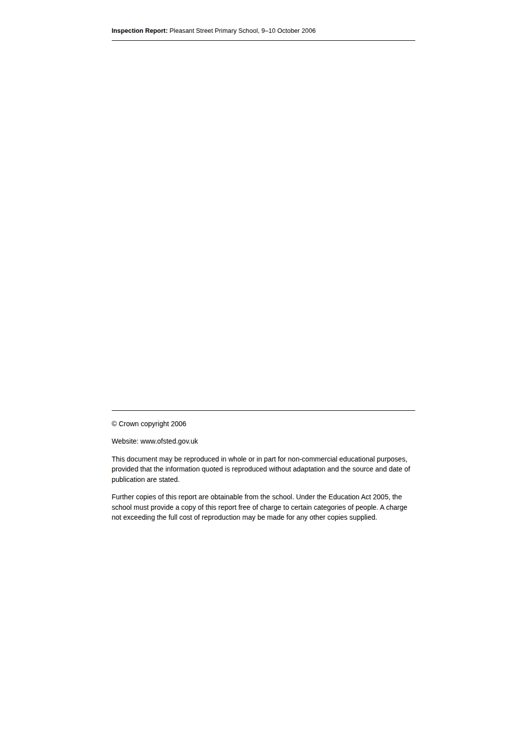Inspection Report: Pleasant Street Primary School, 9–10 October 2006
© Crown copyright 2006
Website: www.ofsted.gov.uk
This document may be reproduced in whole or in part for non-commercial educational purposes, provided that the information quoted is reproduced without adaptation and the source and date of publication are stated.
Further copies of this report are obtainable from the school. Under the Education Act 2005, the school must provide a copy of this report free of charge to certain categories of people. A charge not exceeding the full cost of reproduction may be made for any other copies supplied.